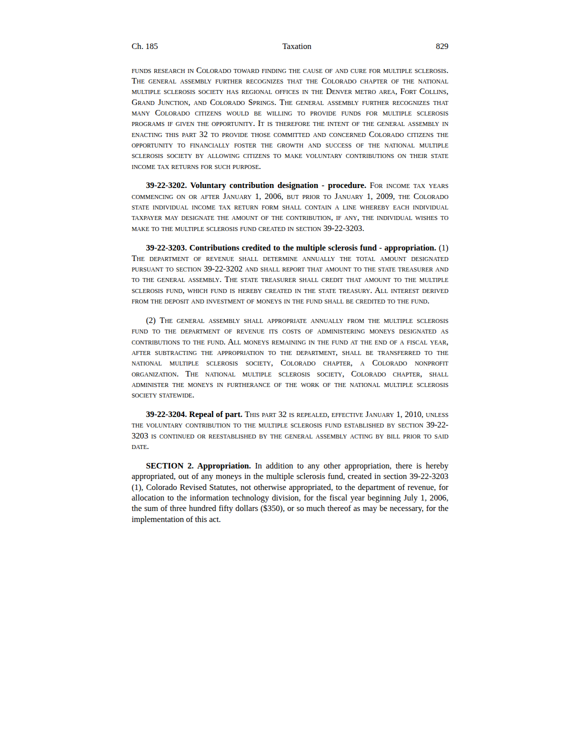Ch. 185 Taxation 829
funds research in Colorado toward finding the cause of and cure for multiple sclerosis. The general assembly further recognizes that the Colorado chapter of the national multiple sclerosis society has regional offices in the Denver metro area, Fort Collins, Grand Junction, and Colorado Springs. The general assembly further recognizes that many Colorado citizens would be willing to provide funds for multiple sclerosis programs if given the opportunity. It is therefore the intent of the general assembly in enacting this part 32 to provide those committed and concerned Colorado citizens the opportunity to financially foster the growth and success of the national multiple sclerosis society by allowing citizens to make voluntary contributions on their state income tax returns for such purpose.
39-22-3202. Voluntary contribution designation - procedure. For income tax years commencing on or after January 1, 2006, but prior to January 1, 2009, the Colorado state individual income tax return form shall contain a line whereby each individual taxpayer may designate the amount of the contribution, if any, the individual wishes to make to the multiple sclerosis fund created in section 39-22-3203.
39-22-3203. Contributions credited to the multiple sclerosis fund - appropriation. (1) The department of revenue shall determine annually the total amount designated pursuant to section 39-22-3202 and shall report that amount to the state treasurer and to the general assembly. The state treasurer shall credit that amount to the multiple sclerosis fund, which fund is hereby created in the state treasury. All interest derived from the deposit and investment of moneys in the fund shall be credited to the fund.
(2) The general assembly shall appropriate annually from the multiple sclerosis fund to the department of revenue its costs of administering moneys designated as contributions to the fund. All moneys remaining in the fund at the end of a fiscal year, after subtracting the appropriation to the department, shall be transferred to the national multiple sclerosis society, Colorado chapter, a Colorado nonprofit organization. The national multiple sclerosis society, Colorado chapter, shall administer the moneys in furtherance of the work of the national multiple sclerosis society statewide.
39-22-3204. Repeal of part. This part 32 is repealed, effective January 1, 2010, unless the voluntary contribution to the multiple sclerosis fund established by section 39-22-3203 is continued or reestablished by the general assembly acting by bill prior to said date.
SECTION 2. Appropriation. In addition to any other appropriation, there is hereby appropriated, out of any moneys in the multiple sclerosis fund, created in section 39-22-3203 (1), Colorado Revised Statutes, not otherwise appropriated, to the department of revenue, for allocation to the information technology division, for the fiscal year beginning July 1, 2006, the sum of three hundred fifty dollars ($350), or so much thereof as may be necessary, for the implementation of this act.